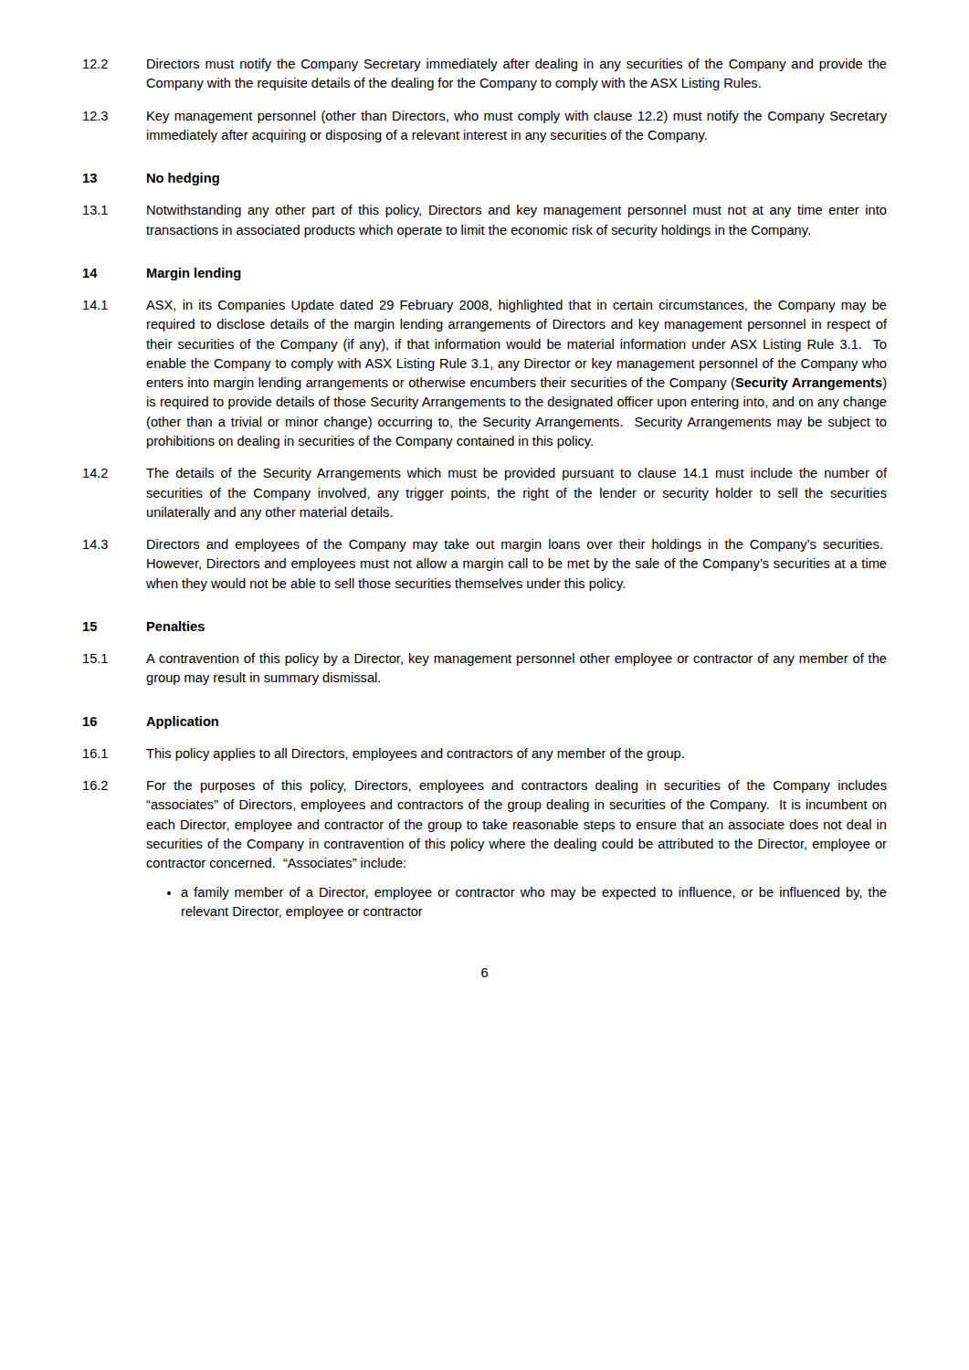12.2
Directors must notify the Company Secretary immediately after dealing in any securities of the Company and provide the Company with the requisite details of the dealing for the Company to comply with the ASX Listing Rules.
12.3
Key management personnel (other than Directors, who must comply with clause 12.2) must notify the Company Secretary immediately after acquiring or disposing of a relevant interest in any securities of the Company.
13 No hedging
13.1
Notwithstanding any other part of this policy, Directors and key management personnel must not at any time enter into transactions in associated products which operate to limit the economic risk of security holdings in the Company.
14 Margin lending
14.1
ASX, in its Companies Update dated 29 February 2008, highlighted that in certain circumstances, the Company may be required to disclose details of the margin lending arrangements of Directors and key management personnel in respect of their securities of the Company (if any), if that information would be material information under ASX Listing Rule 3.1. To enable the Company to comply with ASX Listing Rule 3.1, any Director or key management personnel of the Company who enters into margin lending arrangements or otherwise encumbers their securities of the Company (Security Arrangements) is required to provide details of those Security Arrangements to the designated officer upon entering into, and on any change (other than a trivial or minor change) occurring to, the Security Arrangements. Security Arrangements may be subject to prohibitions on dealing in securities of the Company contained in this policy.
14.2
The details of the Security Arrangements which must be provided pursuant to clause 14.1 must include the number of securities of the Company involved, any trigger points, the right of the lender or security holder to sell the securities unilaterally and any other material details.
14.3
Directors and employees of the Company may take out margin loans over their holdings in the Company’s securities. However, Directors and employees must not allow a margin call to be met by the sale of the Company’s securities at a time when they would not be able to sell those securities themselves under this policy.
15 Penalties
15.1
A contravention of this policy by a Director, key management personnel other employee or contractor of any member of the group may result in summary dismissal.
16 Application
16.1
This policy applies to all Directors, employees and contractors of any member of the group.
16.2
For the purposes of this policy, Directors, employees and contractors dealing in securities of the Company includes “associates” of Directors, employees and contractors of the group dealing in securities of the Company. It is incumbent on each Director, employee and contractor of the group to take reasonable steps to ensure that an associate does not deal in securities of the Company in contravention of this policy where the dealing could be attributed to the Director, employee or contractor concerned. “Associates” include:
a family member of a Director, employee or contractor who may be expected to influence, or be influenced by, the relevant Director, employee or contractor
6